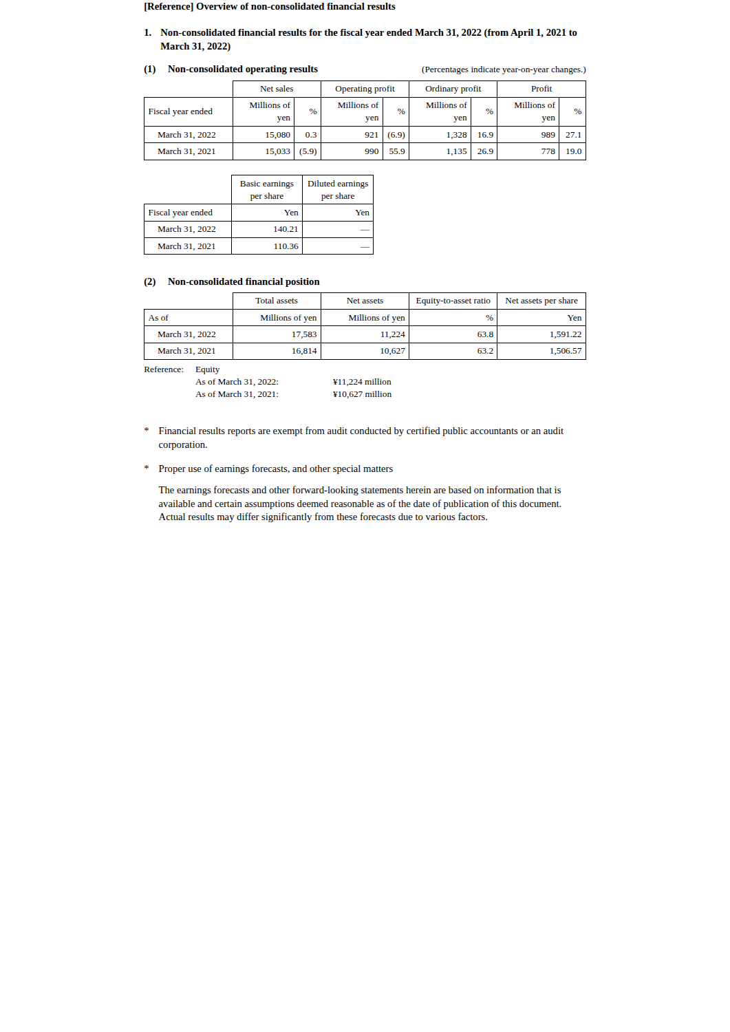[Reference] Overview of non-consolidated financial results
1. Non-consolidated financial results for the fiscal year ended March 31, 2022 (from April 1, 2021 to March 31, 2022)
(1) Non-consolidated operating results (Percentages indicate year-on-year changes.)
| | Net sales | Operating profit | Ordinary profit | Profit |
| --- | --- | --- | --- | --- |
| Fiscal year ended | Millions of yen | % | Millions of yen | % | Millions of yen | % | Millions of yen | % |
| March 31, 2022 | 15,080 | 0.3 | 921 | (6.9) | 1,328 | 16.9 | 989 | 27.1 |
| March 31, 2021 | 15,033 | (5.9) | 990 | 55.9 | 1,135 | 26.9 | 778 | 19.0 |
| | Basic earnings per share | Diluted earnings per share |
| --- | --- | --- |
| Fiscal year ended | Yen | Yen |
| March 31, 2022 | 140.21 | — |
| March 31, 2021 | 110.36 | — |
(2) Non-consolidated financial position
| | Total assets | Net assets | Equity-to-asset ratio | Net assets per share |
| --- | --- | --- | --- | --- |
| As of | Millions of yen | Millions of yen | % | Yen |
| March 31, 2022 | 17,583 | 11,224 | 63.8 | 1,591.22 |
| March 31, 2021 | 16,814 | 10,627 | 63.2 | 1,506.57 |
Reference:
Equity
As of March 31, 2022:
¥11,224 million
As of March 31, 2021:
¥10,627 million
*
Financial results reports are exempt from audit conducted by certified public accountants or an audit corporation.
*
Proper use of earnings forecasts, and other special matters
The earnings forecasts and other forward-looking statements herein are based on information that is available and certain assumptions deemed reasonable as of the date of publication of this document. Actual results may differ significantly from these forecasts due to various factors.